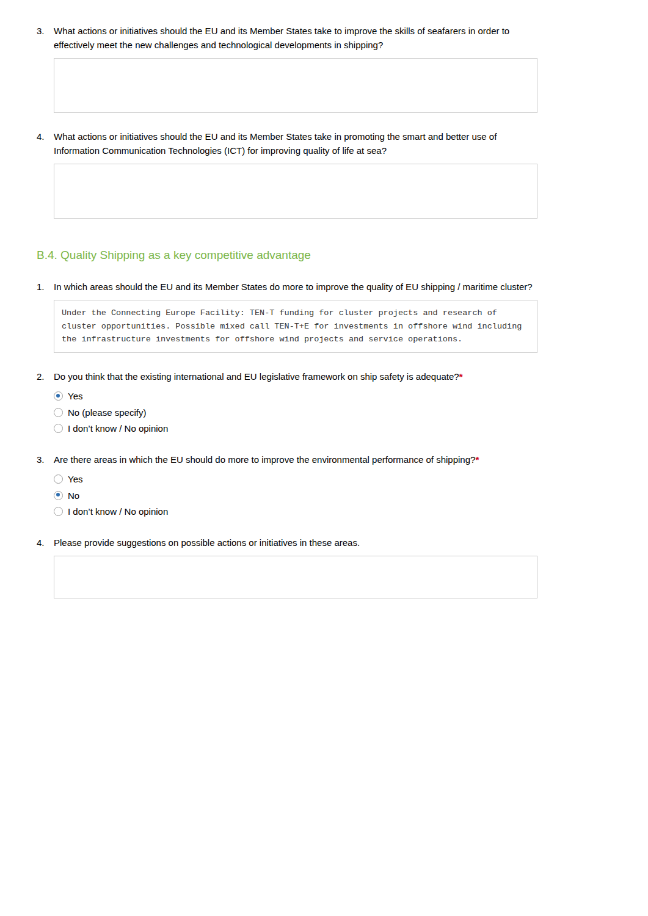3. What actions or initiatives should the EU and its Member States take to improve the skills of seafarers in order to effectively meet the new challenges and technological developments in shipping?
4. What actions or initiatives should the EU and its Member States take in promoting the smart and better use of Information Communication Technologies (ICT) for improving quality of life at sea?
B.4. Quality Shipping as a key competitive advantage
1. In which areas should the EU and its Member States do more to improve the quality of EU shipping / maritime cluster?
Under the Connecting Europe Facility: TEN-T funding for cluster projects and research of cluster opportunities. Possible mixed call TEN-T+E for investments in offshore wind including the infrastructure investments for offshore wind projects and service operations.
2. Do you think that the existing international and EU legislative framework on ship safety is adequate?*
Yes
No (please specify)
I don’t know / No opinion
3. Are there areas in which the EU should do more to improve the environmental performance of shipping?*
Yes
No
I don’t know / No opinion
4. Please provide suggestions on possible actions or initiatives in these areas.